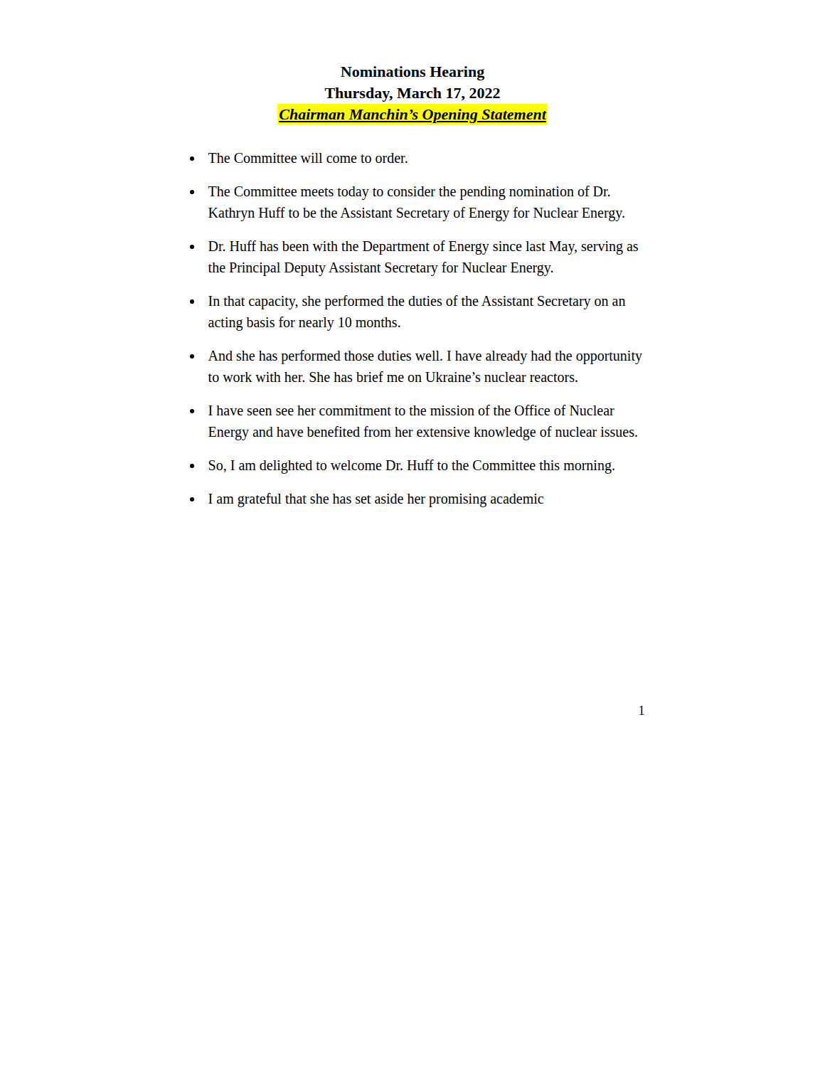Nominations Hearing
Thursday, March 17, 2022
Chairman Manchin’s Opening Statement
The Committee will come to order.
The Committee meets today to consider the pending nomination of Dr. Kathryn Huff to be the Assistant Secretary of Energy for Nuclear Energy.
Dr. Huff has been with the Department of Energy since last May, serving as the Principal Deputy Assistant Secretary for Nuclear Energy.
In that capacity, she performed the duties of the Assistant Secretary on an acting basis for nearly 10 months.
And she has performed those duties well. I have already had the opportunity to work with her. She has brief me on Ukraine’s nuclear reactors.
I have seen see her commitment to the mission of the Office of Nuclear Energy and have benefited from her extensive knowledge of nuclear issues.
So, I am delighted to welcome Dr. Huff to the Committee this morning.
I am grateful that she has set aside her promising academic
1